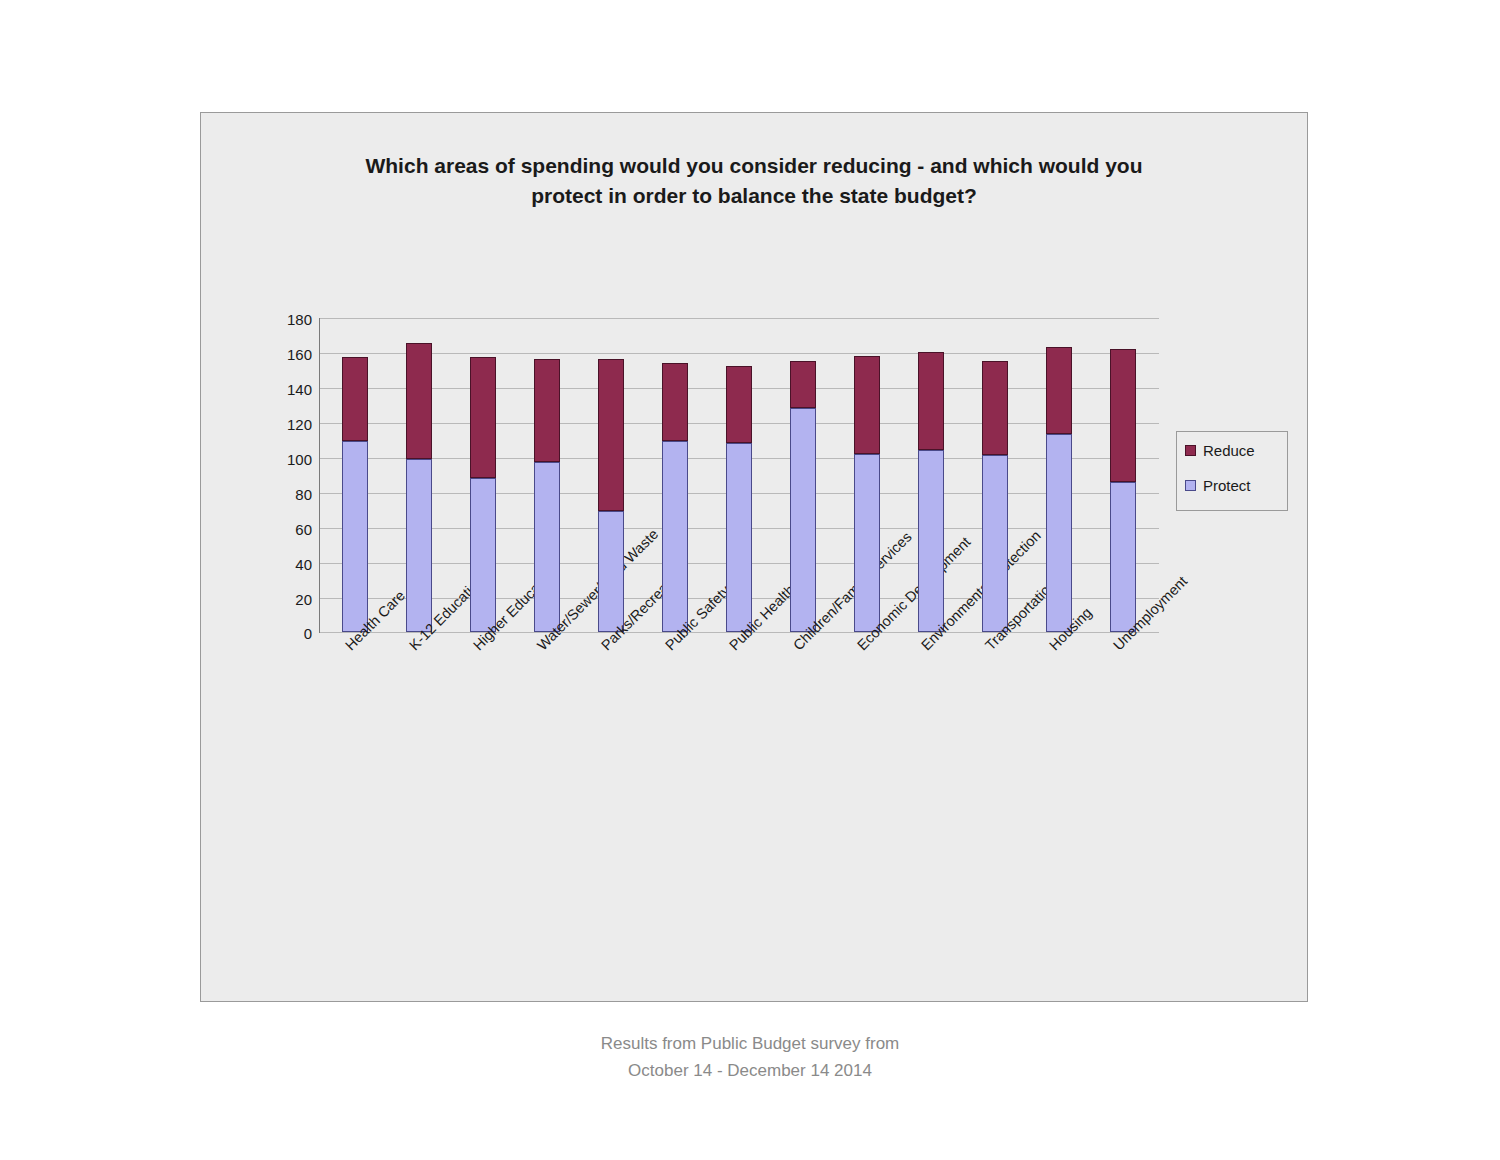Which areas of spending would you consider reducing - and which would you
protect in order to balance the state budget?
180
160
140
120
100
80
60
40
20
0
Health Care
K-12 Education
Higher Education
Water/Sewer/Solid Waste
Parks/Recreation
Public Safety
Public Health
Children/Family Services
Economic Development
Environmental Protection
Transportation
Housing
Unemployment
Reduce
Protect
Results from Public Budget survey from
October 14 - December 14 2014